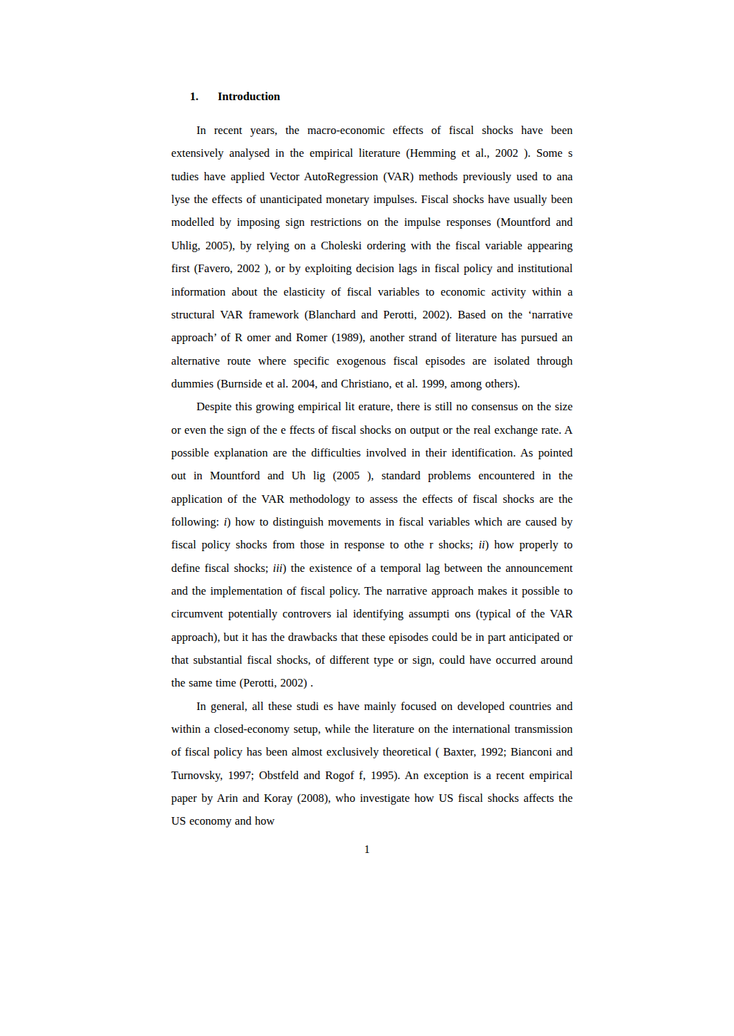1. Introduction
In recent years, the macro-economic effects of fiscal shocks have been extensively analysed in the empirical literature (Hemming et al., 2002 ). Some s tudies have applied Vector AutoRegression (VAR) methods previously used to ana lyse the effects of unanticipated monetary impulses. Fiscal shocks have usually been modelled by imposing sign restrictions on the impulse responses (Mountford and Uhlig, 2005), by relying on a Choleski ordering with the fiscal variable appearing first (Favero, 2002 ), or by exploiting decision lags in fiscal policy and institutional information about the elasticity of fiscal variables to economic activity within a structural VAR framework (Blanchard and Perotti, 2002). Based on the ‘narrative approach’ of R omer and Romer (1989), another strand of literature has pursued an alternative route where specific exogenous fiscal episodes are isolated through dummies (Burnside et al. 2004, and Christiano, et al. 1999, among others).
Despite this growing empirical lit erature, there is still no consensus on the size or even the sign of the e ffects of fiscal shocks on output or the real exchange rate. A possible explanation are the difficulties involved in their identification. As pointed out in Mountford and Uh lig (2005 ), standard problems encountered in the application of the VAR methodology to assess the effects of fiscal shocks are the following: i) how to distinguish movements in fiscal variables which are caused by fiscal policy shocks from those in response to othe r shocks; ii) how properly to define fiscal shocks; iii) the existence of a temporal lag between the announcement and the implementation of fiscal policy. The narrative approach makes it possible to circumvent potentially controvers ial identifying assumpti ons (typical of the VAR approach), but it has the drawbacks that these episodes could be in part anticipated or that substantial fiscal shocks, of different type or sign, could have occurred around the same time (Perotti, 2002) .
In general, all these studi es have mainly focused on developed countries and within a closed-economy setup, while the literature on the international transmission of fiscal policy has been almost exclusively theoretical ( Baxter, 1992; Bianconi and Turnovsky, 1997; Obstfeld and Rogof f, 1995). An exception is a recent empirical paper by Arin and Koray (2008), who investigate how US fiscal shocks affects the US economy and how
1